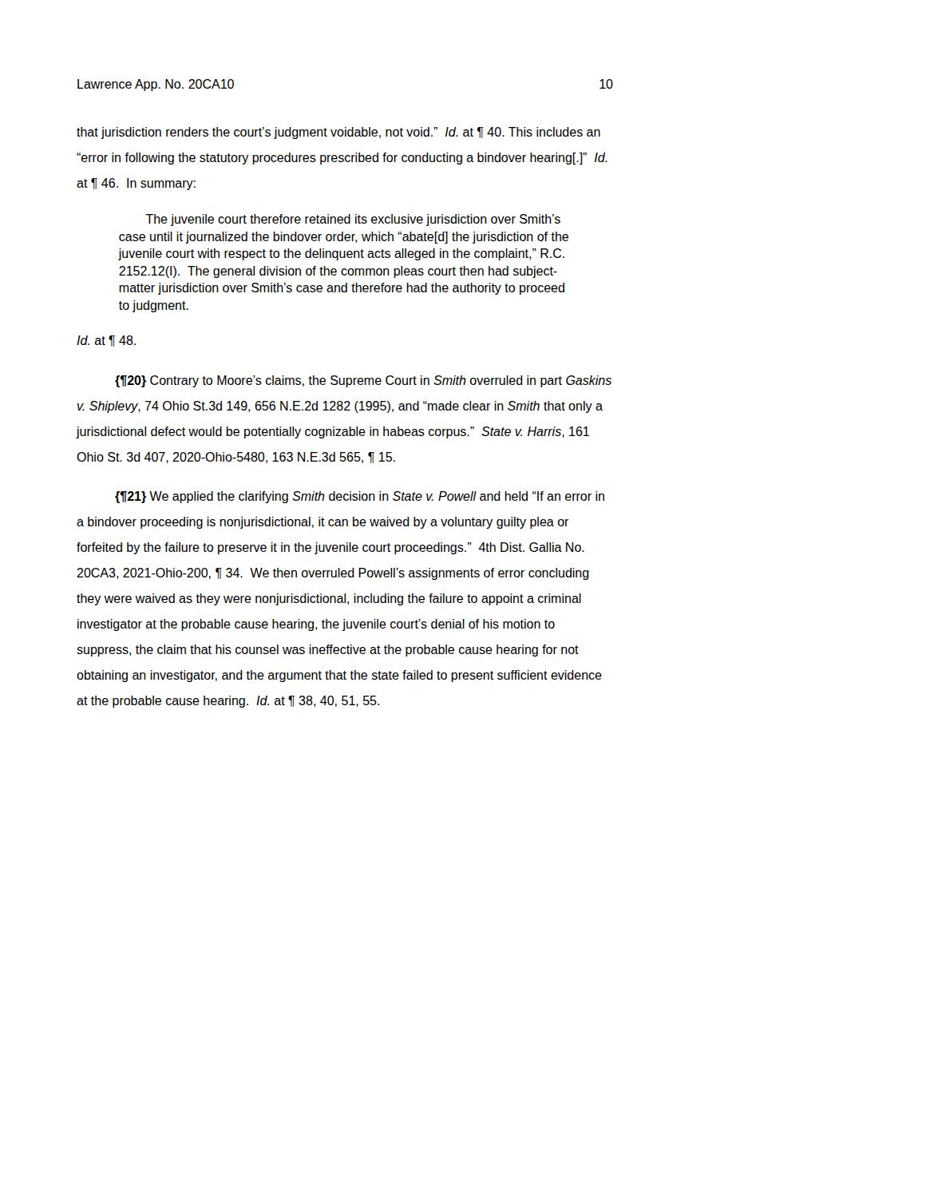Lawrence App. No. 20CA10 10
that jurisdiction renders the court’s judgment voidable, not void.” Id. at ¶ 40. This includes an “error in following the statutory procedures prescribed for conducting a bindover hearing[.]” Id. at ¶ 46. In summary:
The juvenile court therefore retained its exclusive jurisdiction over Smith’s case until it journalized the bindover order, which “abate[d] the jurisdiction of the juvenile court with respect to the delinquent acts alleged in the complaint,” R.C. 2152.12(I). The general division of the common pleas court then had subject-matter jurisdiction over Smith’s case and therefore had the authority to proceed to judgment.
Id. at ¶ 48.
{¶20} Contrary to Moore’s claims, the Supreme Court in Smith overruled in part Gaskins v. Shiplevy, 74 Ohio St.3d 149, 656 N.E.2d 1282 (1995), and “made clear in Smith that only a jurisdictional defect would be potentially cognizable in habeas corpus.” State v. Harris, 161 Ohio St. 3d 407, 2020-Ohio-5480, 163 N.E.3d 565, ¶ 15.
{¶21} We applied the clarifying Smith decision in State v. Powell and held “If an error in a bindover proceeding is nonjurisdictional, it can be waived by a voluntary guilty plea or forfeited by the failure to preserve it in the juvenile court proceedings.” 4th Dist. Gallia No. 20CA3, 2021-Ohio-200, ¶ 34. We then overruled Powell’s assignments of error concluding they were waived as they were nonjurisdictional, including the failure to appoint a criminal investigator at the probable cause hearing, the juvenile court’s denial of his motion to suppress, the claim that his counsel was ineffective at the probable cause hearing for not obtaining an investigator, and the argument that the state failed to present sufficient evidence at the probable cause hearing. Id. at ¶ 38, 40, 51, 55.